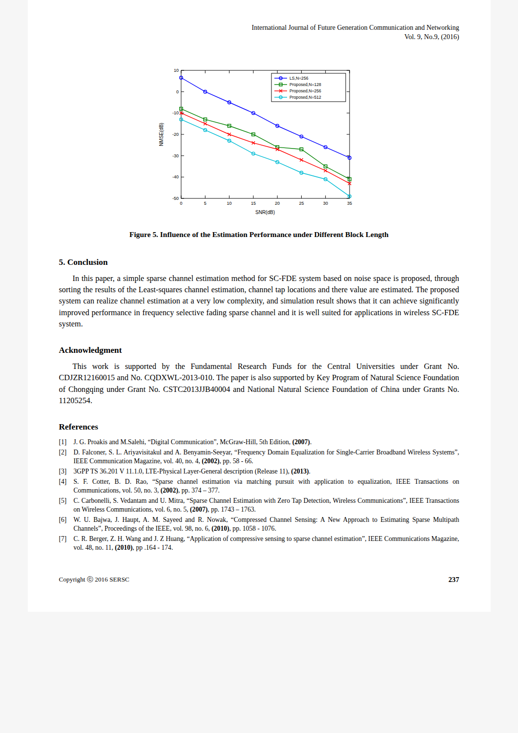International Journal of Future Generation Communication and Networking Vol. 9, No.9, (2016)
10 0 -10 -20 -30 -40 -50 0 5 10 15 20 25 30 35 SNR(dB) NMSE(dB) LS,N=256 Proposed,N=128 Proposed,N=256 Proposed,N=512
Figure 5. Influence of the Estimation Performance under Different Block Length
5. Conclusion
In this paper, a simple sparse channel estimation method for SC-FDE system based on noise space is proposed, through sorting the results of the Least-squares channel estimation, channel tap locations and there value are estimated. The proposed system can realize channel estimation at a very low complexity, and simulation result shows that it can achieve significantly improved performance in frequency selective fading sparse channel and it is well suited for applications in wireless SC-FDE system.
Acknowledgment
This work is supported by the Fundamental Research Funds for the Central Universities under Grant No. CDJZR12160015 and No. CQDXWL-2013-010. The paper is also supported by Key Program of Natural Science Foundation of Chongqing under Grant No. CSTC2013JJB40004 and National Natural Science Foundation of China under Grants No. 11205254.
References
[1] J. G. Proakis and M.Salehi, “Digital Communication”, McGraw-Hill, 5th Edition, (2007).
[2] D. Falconer, S. L. Ariyavisitakul and A. Benyamin-Seeyar, “Frequency Domain Equalization for Single-Carrier Broadband Wireless Systems”, IEEE Communication Magazine, vol. 40, no. 4, (2002), pp. 58 - 66.
[3] 3GPP TS 36.201 V 11.1.0, LTE-Physical Layer-General description (Release 11), (2013).
[4] S. F. Cotter, B. D. Rao, “Sparse channel estimation via matching pursuit with application to equalization, IEEE Transactions on Communications, vol. 50, no. 3, (2002), pp. 374 – 377.
[5] C. Carbonelli, S. Vedantam and U. Mitra, “Sparse Channel Estimation with Zero Tap Detection, Wireless Communications”, IEEE Transactions on Wireless Communications, vol. 6, no. 5, (2007), pp. 1743 – 1763.
[6] W. U. Bajwa, J. Haupt, A. M. Sayeed and R. Nowak, “Compressed Channel Sensing: A New Approach to Estimating Sparse Multipath Channels”, Proceedings of the IEEE, vol. 98, no. 6, (2010), pp. 1058 - 1076.
[7] C. R. Berger, Z. H. Wang and J. Z Huang, “Application of compressive sensing to sparse channel estimation”, IEEE Communications Magazine, vol. 48, no. 11, (2010), pp .164 - 174.
Copyright ⓒ 2016 SERSC
237